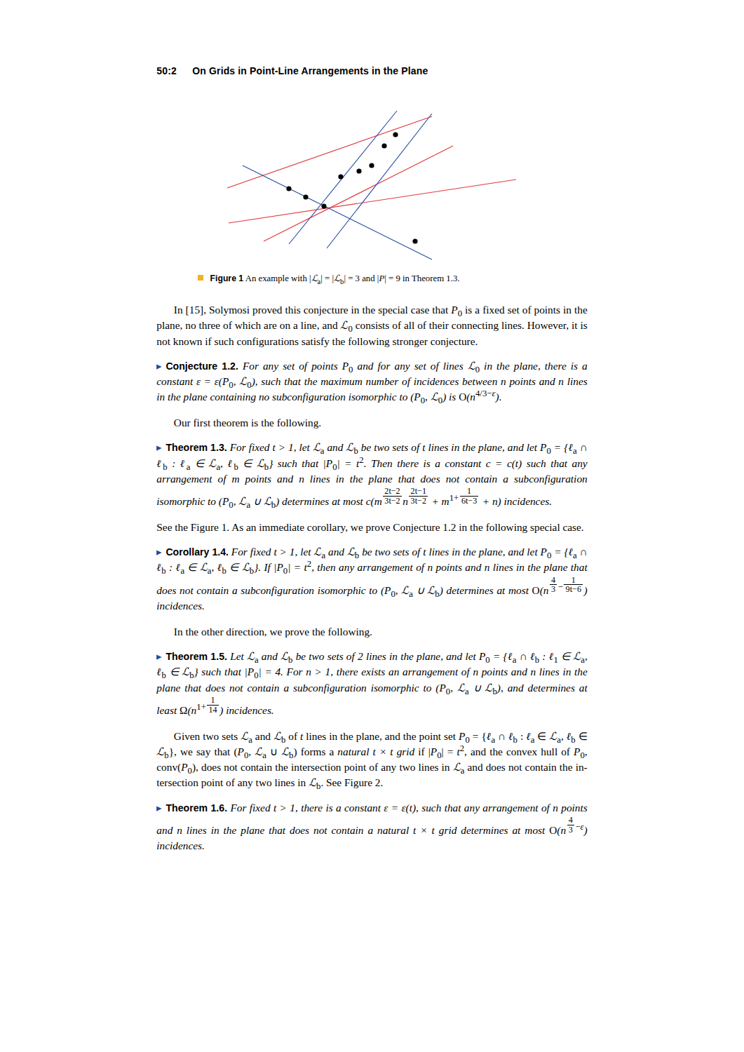50:2 On Grids in Point-Line Arrangements in the Plane
Figure 1 An example with |ℒa| = |ℒb| = 3 and |P| = 9 in Theorem 1.3.
In [15], Solymosi proved this conjecture in the special case that P0 is a fixed set of points in the plane, no three of which are on a line, and ℒ0 consists of all of their connecting lines. However, it is not known if such configurations satisfy the following stronger conjecture.
▸Conjecture 1.2. For any set of points P0 and for any set of lines ℒ0 in the plane, there is a constant ε = ε(P0, ℒ0), such that the maximum number of incidences between n points and n lines in the plane containing no subconfiguration isomorphic to (P0, ℒ0) is O(n4/3−ε).
Our first theorem is the following.
▸Theorem 1.3. For fixed t > 1, let ℒa and ℒb be two sets of t lines in the plane, and let P0 = {ℓa ∩ ℓb : ℓa ∈ ℒa, ℓb ∈ ℒb} such that |P0| = t2. Then there is a constant c = c(t) such that any arrangement of m points and n lines in the plane that does not contain a subconfiguration isomorphic to (P0, ℒa ∪ ℒb) determines at most c(m2t−23t−2n2t−13t−2 + m1+16t−3 + n) incidences.
See the Figure 1. As an immediate corollary, we prove Conjecture 1.2 in the following special case.
▸Corollary 1.4. For fixed t > 1, let ℒa and ℒb be two sets of t lines in the plane, and let P0 = {ℓa ∩ ℓb : ℓa ∈ ℒa, ℓb ∈ ℒb}. If |P0| = t2, then any arrangement of n points and n lines in the plane that does not contain a subconfiguration isomorphic to (P0, ℒa ∪ ℒb) determines at most O(n43−19t−6) incidences.
In the other direction, we prove the following.
▸Theorem 1.5. Let ℒa and ℒb be two sets of 2 lines in the plane, and let P0 = {ℓa ∩ ℓb : ℓ1 ∈ ℒa, ℓb ∈ ℒb} such that |P0| = 4. For n > 1, there exists an arrangement of n points and n lines in the plane that does not contain a subconfiguration isomorphic to (P0, ℒa ∪ ℒb), and determines at least Ω(n1+114) incidences.
Given two sets ℒa and ℒb of t lines in the plane, and the point set P0 = {ℓa ∩ ℓb : ℓa ∈ ℒa, ℓb ∈ ℒb}, we say that (P0, ℒa ∪ ℒb) forms a natural t × t grid if |P0| = t2, and the convex hull of P0, conv(P0), does not contain the intersection point of any two lines in ℒa and does not contain the intersection point of any two lines in ℒb. See Figure 2.
▸Theorem 1.6. For fixed t > 1, there is a constant ε = ε(t), such that any arrangement of n points and n lines in the plane that does not contain a natural t × t grid determines at most O(n43−ε) incidences.